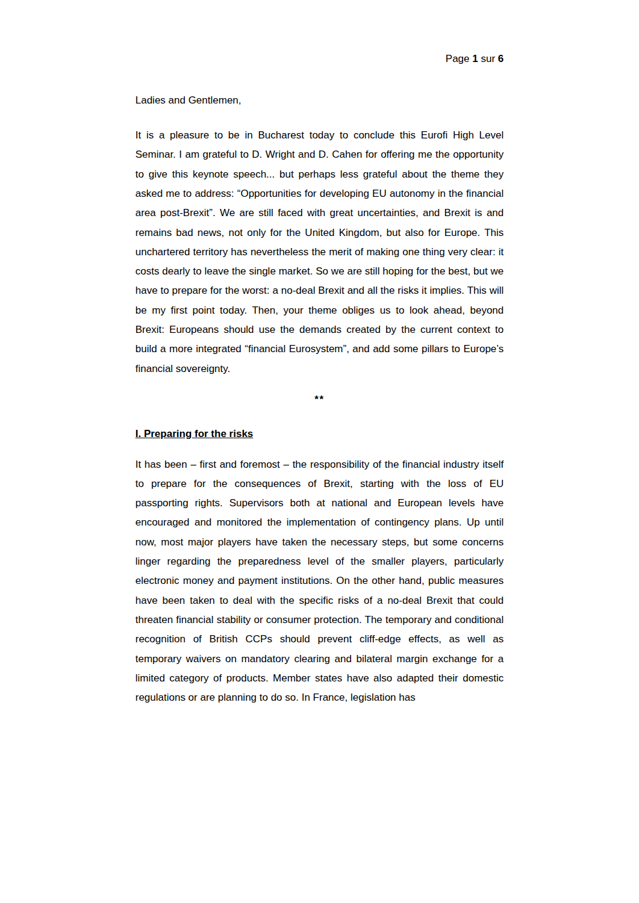Page 1 sur 6
Ladies and Gentlemen,
It is a pleasure to be in Bucharest today to conclude this Eurofi High Level Seminar. I am grateful to D. Wright and D. Cahen for offering me the opportunity to give this keynote speech... but perhaps less grateful about the theme they asked me to address: “Opportunities for developing EU autonomy in the financial area post-Brexit”. We are still faced with great uncertainties, and Brexit is and remains bad news, not only for the United Kingdom, but also for Europe. This unchartered territory has nevertheless the merit of making one thing very clear: it costs dearly to leave the single market. So we are still hoping for the best, but we have to prepare for the worst: a no-deal Brexit and all the risks it implies. This will be my first point today. Then, your theme obliges us to look ahead, beyond Brexit: Europeans should use the demands created by the current context to build a more integrated “financial Eurosystem”, and add some pillars to Europe’s financial sovereignty.
**
I. Preparing for the risks
It has been – first and foremost – the responsibility of the financial industry itself to prepare for the consequences of Brexit, starting with the loss of EU passporting rights. Supervisors both at national and European levels have encouraged and monitored the implementation of contingency plans. Up until now, most major players have taken the necessary steps, but some concerns linger regarding the preparedness level of the smaller players, particularly electronic money and payment institutions. On the other hand, public measures have been taken to deal with the specific risks of a no-deal Brexit that could threaten financial stability or consumer protection. The temporary and conditional recognition of British CCPs should prevent cliff-edge effects, as well as temporary waivers on mandatory clearing and bilateral margin exchange for a limited category of products. Member states have also adapted their domestic regulations or are planning to do so. In France, legislation has